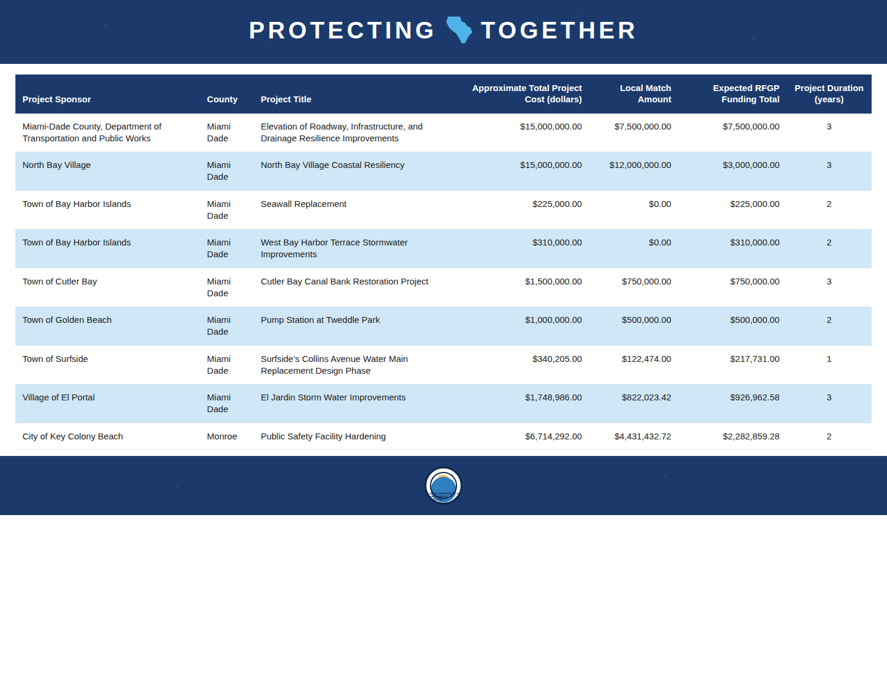Protecting Together
Resilient Florida Grant Program project sponsors, titles, costs, local match amounts, expected funding totals, and project durations
| Project Sponsor | County | Project Title | Approximate Total Project Cost (dollars) | Local Match Amount | Expected RFGP Funding Total | Project Duration (years) |
| --- | --- | --- | --- | --- | --- | --- |
| Miami-Dade County, Department of Transportation and Public Works | Miami Dade | Elevation of Roadway, Infrastructure, and Drainage Resilience Improvements | $15,000,000.00 | $7,500,000.00 | $7,500,000.00 | 3 |
| North Bay Village | Miami Dade | North Bay Village Coastal Resiliency | $15,000,000.00 | $12,000,000.00 | $3,000,000.00 | 3 |
| Town of Bay Harbor Islands | Miami Dade | Seawall Replacement | $225,000.00 | $0.00 | $225,000.00 | 2 |
| Town of Bay Harbor Islands | Miami Dade | West Bay Harbor Terrace Stormwater Improvements | $310,000.00 | $0.00 | $310,000.00 | 2 |
| Town of Cutler Bay | Miami Dade | Cutler Bay Canal Bank Restoration Project | $1,500,000.00 | $750,000.00 | $750,000.00 | 3 |
| Town of Golden Beach | Miami Dade | Pump Station at Tweddle Park | $1,000,000.00 | $500,000.00 | $500,000.00 | 2 |
| Town of Surfside | Miami Dade | Surfside’s Collins Avenue Water Main Replacement Design Phase | $340,205.00 | $122,474.00 | $217,731.00 | 1 |
| Village of El Portal | Miami Dade | El Jardin Storm Water Improvements | $1,748,986.00 | $822,023.42 | $926,962.58 | 3 |
| City of Key Colony Beach | Monroe | Public Safety Facility Hardening | $6,714,292.00 | $4,431,432.72 | $2,282,859.28 | 2 |
Florida Department of Environmental Protection